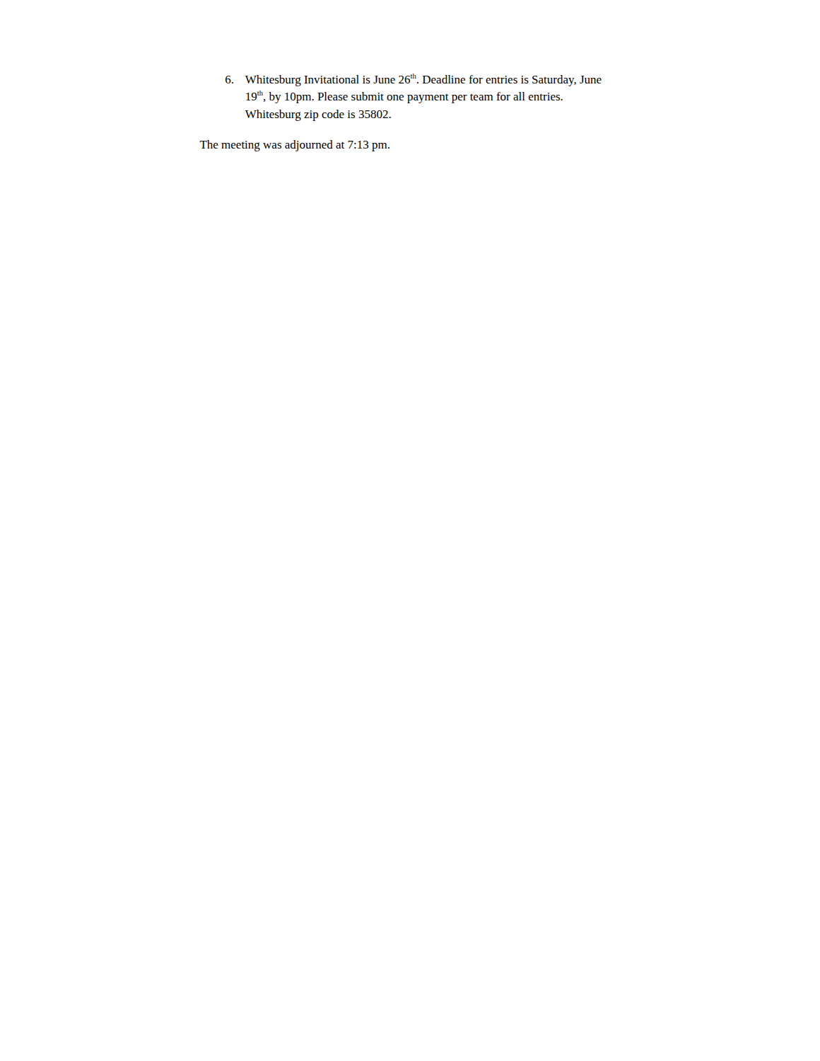Whitesburg Invitational is June 26th. Deadline for entries is Saturday, June 19th, by 10pm. Please submit one payment per team for all entries. Whitesburg zip code is 35802.
The meeting was adjourned at 7:13 pm.